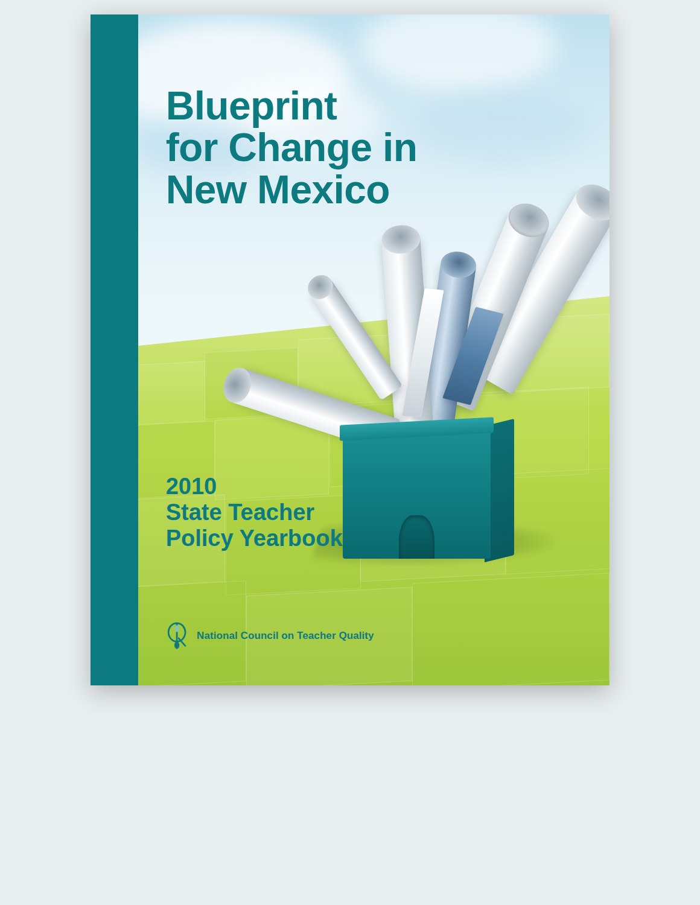Blueprint for Change in New Mexico
2010 State Teacher Policy Yearbook
National Council on Teacher Quality